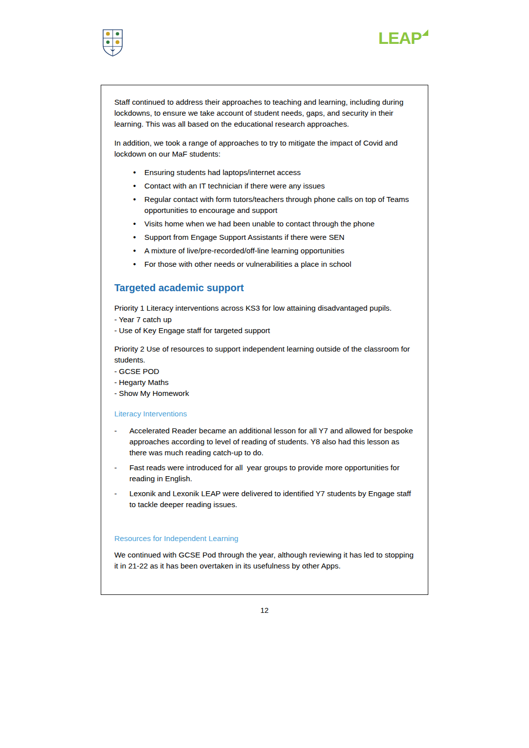LEAP
Staff continued to address their approaches to teaching and learning, including during lockdowns, to ensure we take account of student needs, gaps, and security in their learning. This was all based on the educational research approaches.
In addition, we took a range of approaches to try to mitigate the impact of Covid and lockdown on our MaF students:
Ensuring students had laptops/internet access
Contact with an IT technician if there were any issues
Regular contact with form tutors/teachers through phone calls on top of Teams opportunities to encourage and support
Visits home when we had been unable to contact through the phone
Support from Engage Support Assistants if there were SEN
A mixture of live/pre-recorded/off-line learning opportunities
For those with other needs or vulnerabilities a place in school
Targeted academic support
Priority 1 Literacy interventions across KS3 for low attaining disadvantaged pupils.
- Year 7 catch up
- Use of Key Engage staff for targeted support
Priority 2 Use of resources to support independent learning outside of the classroom for students.
- GCSE POD
- Hegarty Maths
- Show My Homework
Literacy Interventions
Accelerated Reader became an additional lesson for all Y7 and allowed for bespoke approaches according to level of reading of students. Y8 also had this lesson as there was much reading catch-up to do.
Fast reads were introduced for all year groups to provide more opportunities for reading in English.
Lexonik and Lexonik LEAP were delivered to identified Y7 students by Engage staff to tackle deeper reading issues.
Resources for Independent Learning
We continued with GCSE Pod through the year, although reviewing it has led to stopping it in 21-22 as it has been overtaken in its usefulness by other Apps.
12